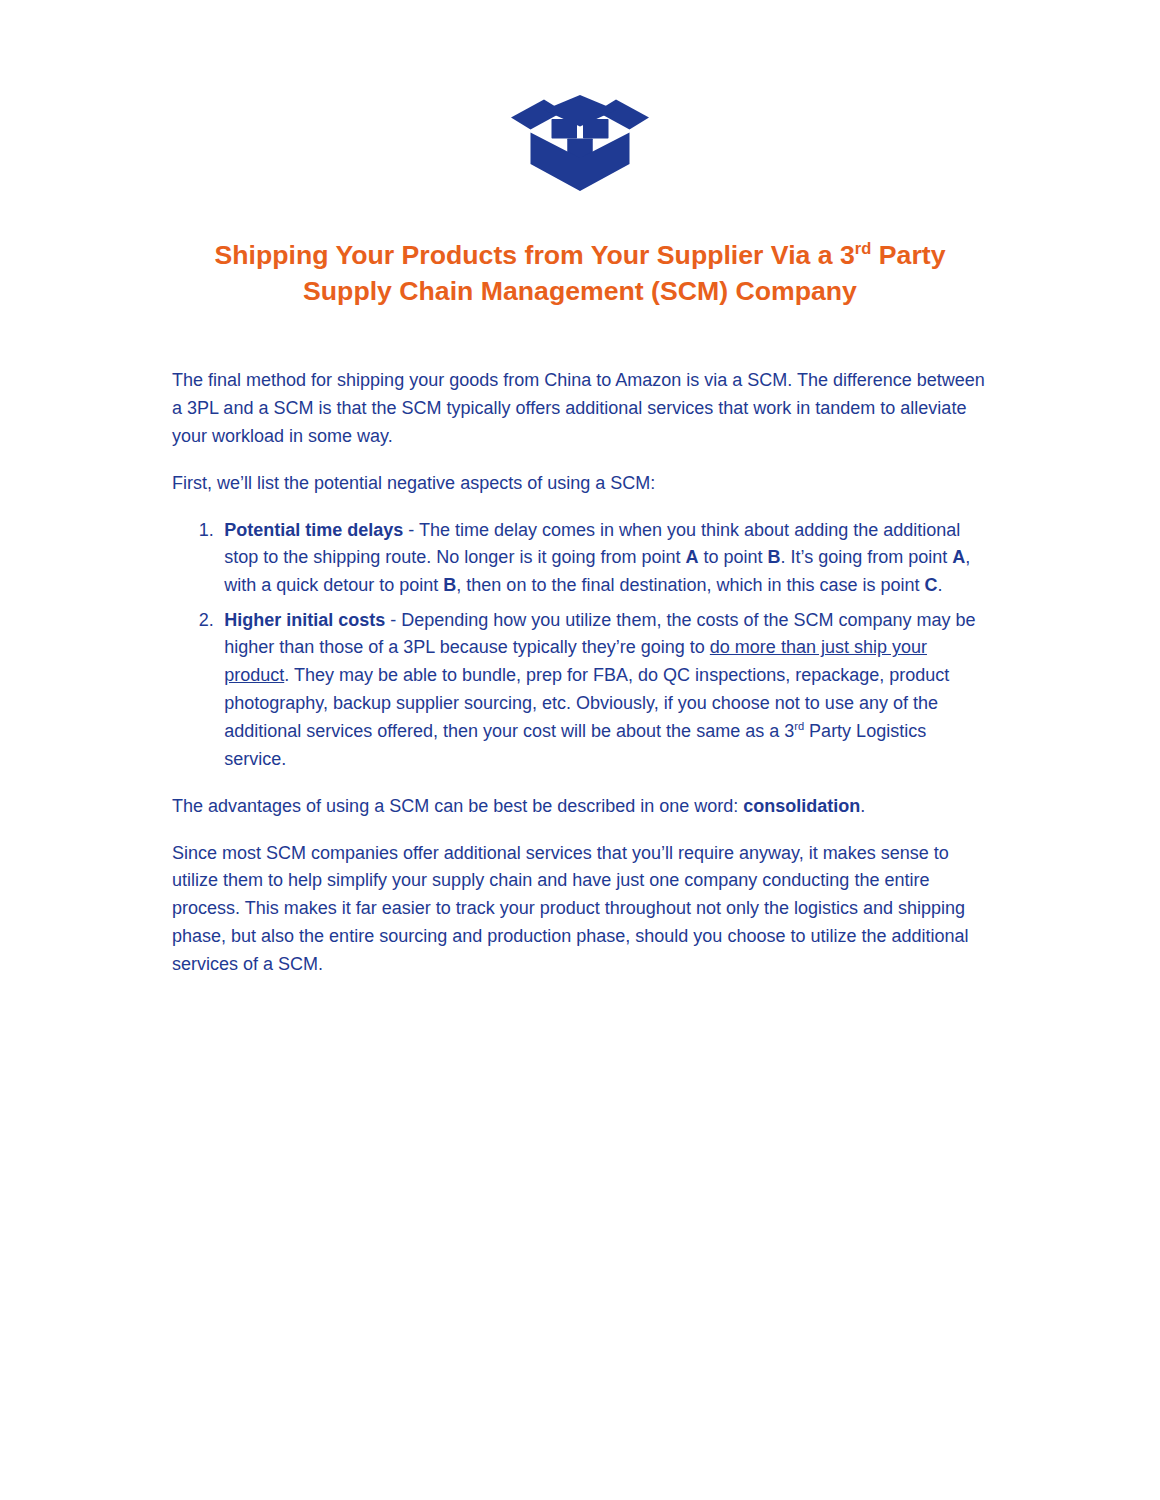Shipping Your Products from Your Supplier Via a 3rd Party Supply Chain Management (SCM) Company
The final method for shipping your goods from China to Amazon is via a SCM. The difference between a 3PL and a SCM is that the SCM typically offers additional services that work in tandem to alleviate your workload in some way.
First, we’ll list the potential negative aspects of using a SCM:
Potential time delays - The time delay comes in when you think about adding the additional stop to the shipping route. No longer is it going from point A to point B. It’s going from point A, with a quick detour to point B, then on to the final destination, which in this case is point C.
Higher initial costs - Depending how you utilize them, the costs of the SCM company may be higher than those of a 3PL because typically they’re going to do more than just ship your product. They may be able to bundle, prep for FBA, do QC inspections, repackage, product photography, backup supplier sourcing, etc. Obviously, if you choose not to use any of the additional services offered, then your cost will be about the same as a 3rd Party Logistics service.
The advantages of using a SCM can be best be described in one word: consolidation.
Since most SCM companies offer additional services that you’ll require anyway, it makes sense to utilize them to help simplify your supply chain and have just one company conducting the entire process. This makes it far easier to track your product throughout not only the logistics and shipping phase, but also the entire sourcing and production phase, should you choose to utilize the additional services of a SCM.